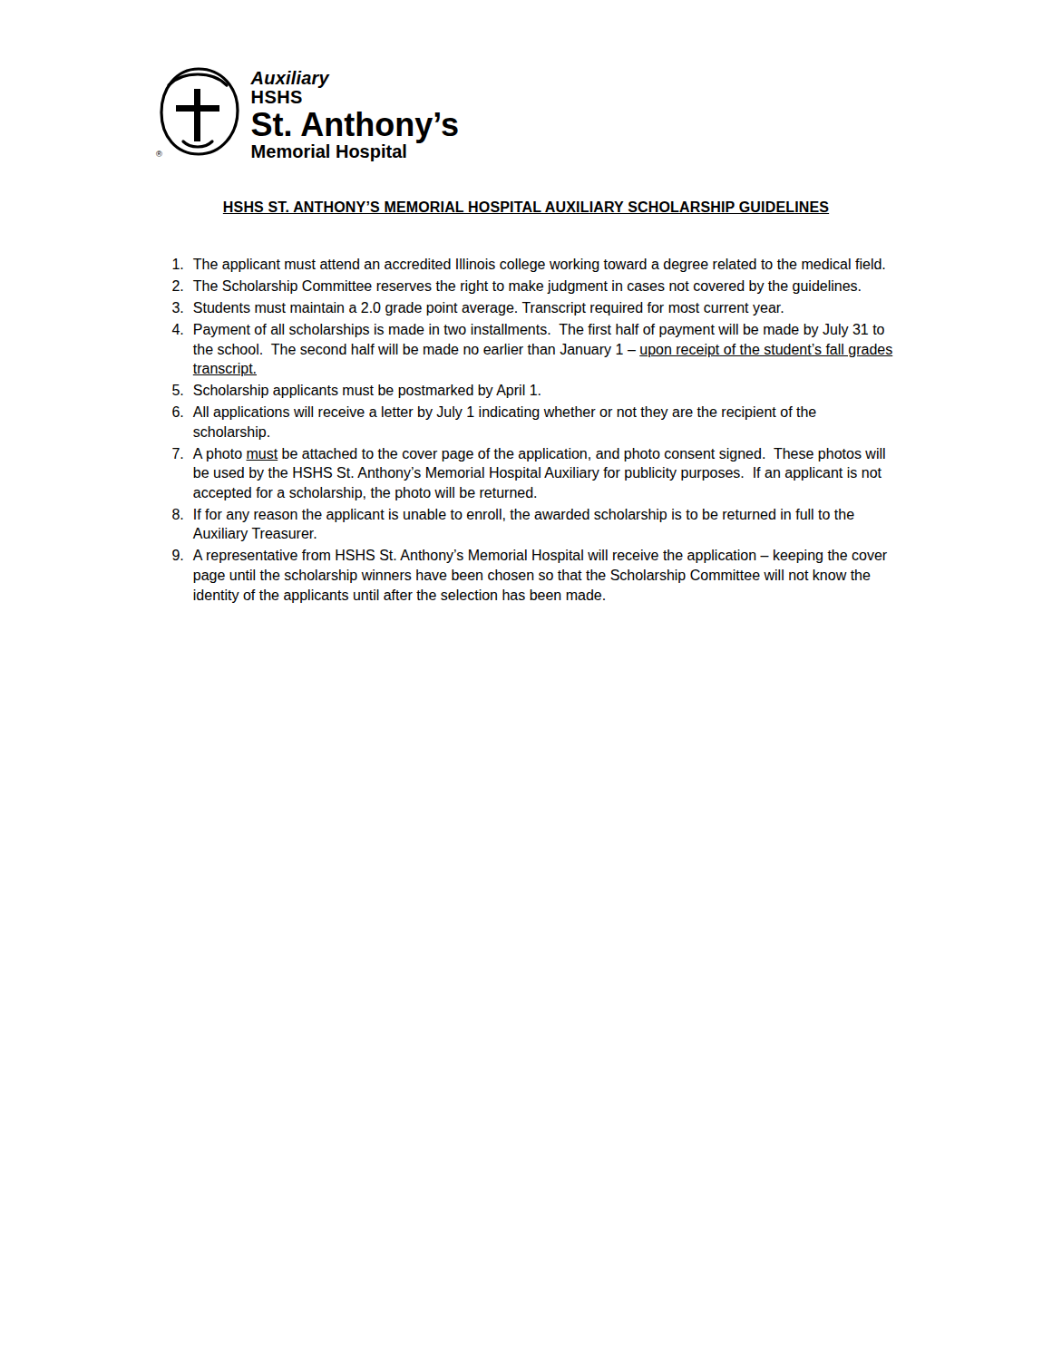®
Auxiliary
HSHS
St. Anthony’s
Memorial Hospital
HSHS ST. ANTHONY’S MEMORIAL HOSPITAL AUXILIARY SCHOLARSHIP GUIDELINES
The applicant must attend an accredited Illinois college working toward a degree related to the medical field.
The Scholarship Committee reserves the right to make judgment in cases not covered by the guidelines.
Students must maintain a 2.0 grade point average. Transcript required for most current year.
Payment of all scholarships is made in two installments. The first half of payment will be made by July 31 to the school. The second half will be made no earlier than January 1 – upon receipt of the student’s fall grades transcript.
Scholarship applicants must be postmarked by April 1.
All applications will receive a letter by July 1 indicating whether or not they are the recipient of the scholarship.
A photo must be attached to the cover page of the application, and photo consent signed. These photos will be used by the HSHS St. Anthony’s Memorial Hospital Auxiliary for publicity purposes. If an applicant is not accepted for a scholarship, the photo will be returned.
If for any reason the applicant is unable to enroll, the awarded scholarship is to be returned in full to the Auxiliary Treasurer.
A representative from HSHS St. Anthony’s Memorial Hospital will receive the application – keeping the cover page until the scholarship winners have been chosen so that the Scholarship Committee will not know the identity of the applicants until after the selection has been made.